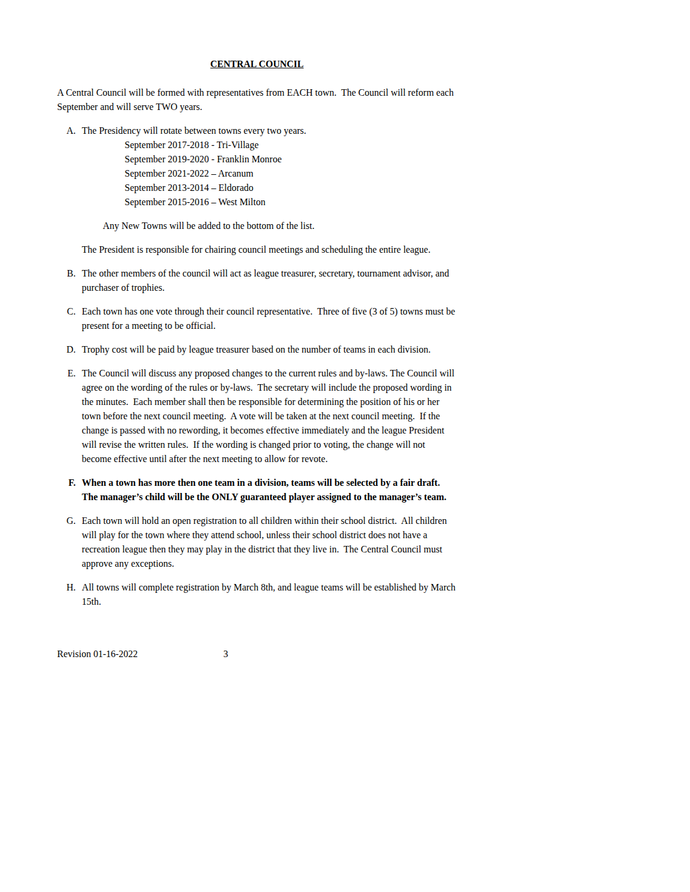CENTRAL COUNCIL
A Central Council will be formed with representatives from EACH town. The Council will reform each September and will serve TWO years.
The Presidency will rotate between towns every two years.
September 2017-2018 - Tri-Village
September 2019-2020 - Franklin Monroe
September 2021-2022 – Arcanum
September 2013-2014 – Eldorado
September 2015-2016 – West Milton
Any New Towns will be added to the bottom of the list.
The President is responsible for chairing council meetings and scheduling the entire league.
The other members of the council will act as league treasurer, secretary, tournament advisor, and purchaser of trophies.
Each town has one vote through their council representative. Three of five (3 of 5) towns must be present for a meeting to be official.
Trophy cost will be paid by league treasurer based on the number of teams in each division.
The Council will discuss any proposed changes to the current rules and by-laws. The Council will agree on the wording of the rules or by-laws. The secretary will include the proposed wording in the minutes. Each member shall then be responsible for determining the position of his or her town before the next council meeting. A vote will be taken at the next council meeting. If the change is passed with no rewording, it becomes effective immediately and the league President will revise the written rules. If the wording is changed prior to voting, the change will not become effective until after the next meeting to allow for revote.
When a town has more then one team in a division, teams will be selected by a fair draft. The manager’s child will be the ONLY guaranteed player assigned to the manager’s team.
Each town will hold an open registration to all children within their school district. All children will play for the town where they attend school, unless their school district does not have a recreation league then they may play in the district that they live in. The Central Council must approve any exceptions.
All towns will complete registration by March 8th, and league teams will be established by March 15th.
Revision 01-16-2022 3